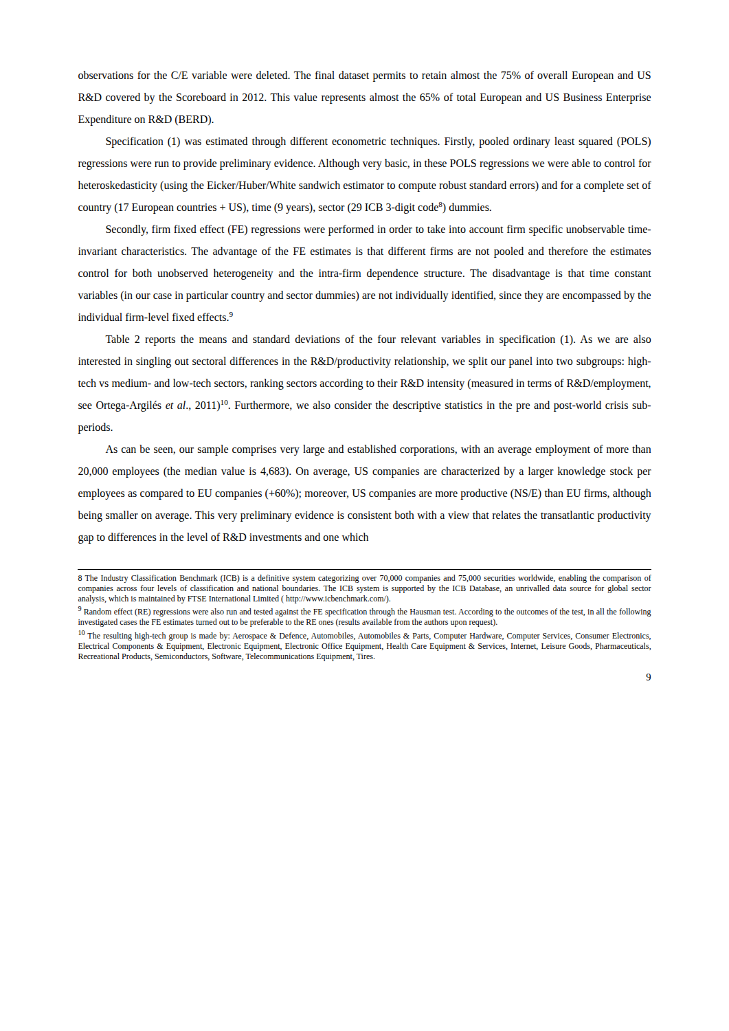observations for the C/E variable were deleted. The final dataset permits to retain almost the 75% of overall European and US R&D covered by the Scoreboard in 2012. This value represents almost the 65% of total European and US Business Enterprise Expenditure on R&D (BERD).
Specification (1) was estimated through different econometric techniques. Firstly, pooled ordinary least squared (POLS) regressions were run to provide preliminary evidence. Although very basic, in these POLS regressions we were able to control for heteroskedasticity (using the Eicker/Huber/White sandwich estimator to compute robust standard errors) and for a complete set of country (17 European countries + US), time (9 years), sector (29 ICB 3-digit code8) dummies.
Secondly, firm fixed effect (FE) regressions were performed in order to take into account firm specific unobservable time-invariant characteristics. The advantage of the FE estimates is that different firms are not pooled and therefore the estimates control for both unobserved heterogeneity and the intra-firm dependence structure. The disadvantage is that time constant variables (in our case in particular country and sector dummies) are not individually identified, since they are encompassed by the individual firm-level fixed effects.9
Table 2 reports the means and standard deviations of the four relevant variables in specification (1). As we are also interested in singling out sectoral differences in the R&D/productivity relationship, we split our panel into two subgroups: high-tech vs medium- and low-tech sectors, ranking sectors according to their R&D intensity (measured in terms of R&D/employment, see Ortega-Argilés et al., 2011)10. Furthermore, we also consider the descriptive statistics in the pre and post-world crisis sub-periods.
As can be seen, our sample comprises very large and established corporations, with an average employment of more than 20,000 employees (the median value is 4,683). On average, US companies are characterized by a larger knowledge stock per employees as compared to EU companies (+60%); moreover, US companies are more productive (NS/E) than EU firms, although being smaller on average. This very preliminary evidence is consistent both with a view that relates the transatlantic productivity gap to differences in the level of R&D investments and one which
8 The Industry Classification Benchmark (ICB) is a definitive system categorizing over 70,000 companies and 75,000 securities worldwide, enabling the comparison of companies across four levels of classification and national boundaries. The ICB system is supported by the ICB Database, an unrivalled data source for global sector analysis, which is maintained by FTSE International Limited ( http://www.icbenchmark.com/).
9 Random effect (RE) regressions were also run and tested against the FE specification through the Hausman test. According to the outcomes of the test, in all the following investigated cases the FE estimates turned out to be preferable to the RE ones (results available from the authors upon request).
10 The resulting high-tech group is made by: Aerospace & Defence, Automobiles, Automobiles & Parts, Computer Hardware, Computer Services, Consumer Electronics, Electrical Components & Equipment, Electronic Equipment, Electronic Office Equipment, Health Care Equipment & Services, Internet, Leisure Goods, Pharmaceuticals, Recreational Products, Semiconductors, Software, Telecommunications Equipment, Tires.
9